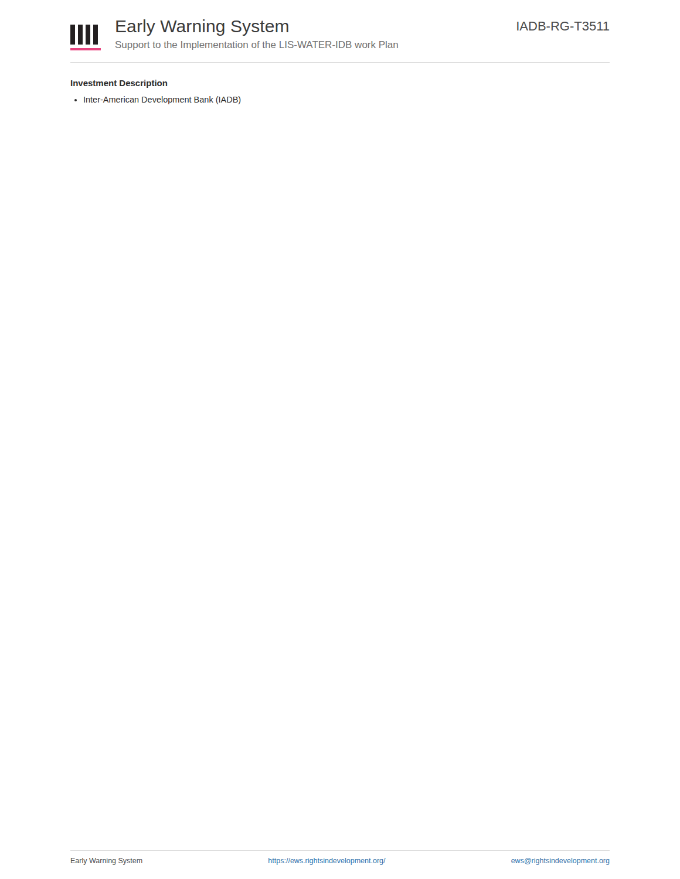Early Warning System
Support to the Implementation of the LIS-WATER-IDB work Plan
IADB-RG-T3511
Investment Description
Inter-American Development Bank (IADB)
Early Warning System
https://ews.rightsindevelopment.org/
ews@rightsindevelopment.org